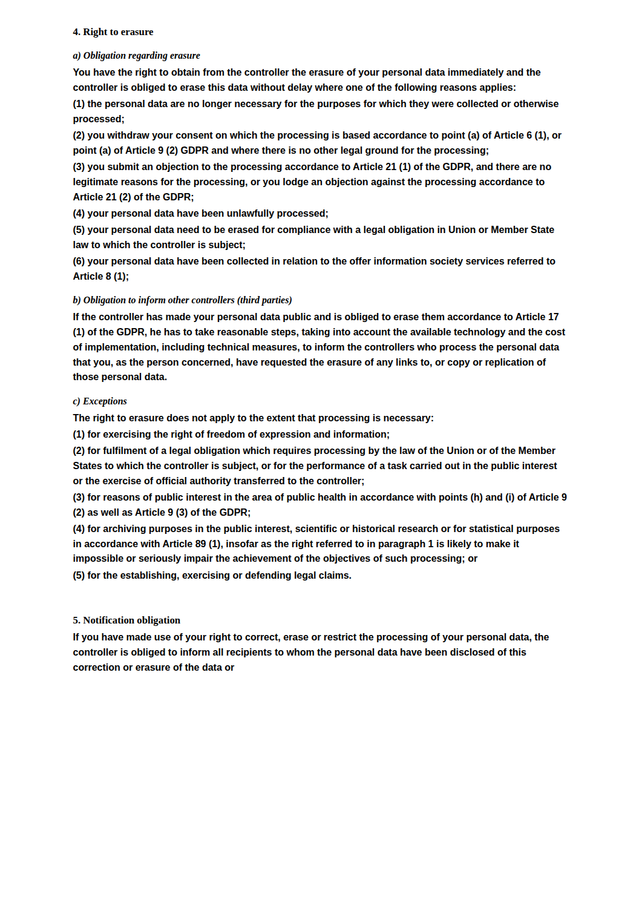4. Right to erasure
a) Obligation regarding erasure
You have the right to obtain from the controller the erasure of your personal data immediately and the controller is obliged to erase this data without delay where one of the following reasons applies:
(1) the personal data are no longer necessary for the purposes for which they were collected or otherwise processed;
(2) you withdraw your consent on which the processing is based accordance to point (a) of Article 6 (1), or point (a) of Article 9 (2) GDPR and where there is no other legal ground for the processing;
(3) you submit an objection to the processing accordance to Article 21 (1) of the GDPR, and there are no legitimate reasons for the processing, or you lodge an objection against the processing accordance to Article 21 (2) of the GDPR;
(4) your personal data have been unlawfully processed;
(5) your personal data need to be erased for compliance with a legal obligation in Union or Member State law to which the controller is subject;
(6) your personal data have been collected in relation to the offer information society services referred to Article 8 (1);
b) Obligation to inform other controllers (third parties)
If the controller has made your personal data public and is obliged to erase them accordance to Article 17 (1) of the GDPR, he has to take reasonable steps, taking into account the available technology and the cost of implementation, including technical measures, to inform the controllers who process the personal data that you, as the person concerned, have requested the erasure of any links to, or copy or replication of those personal data.
c) Exceptions
The right to erasure does not apply to the extent that processing is necessary:
(1) for exercising the right of freedom of expression and information;
(2) for fulfilment of a legal obligation which requires processing by the law of the Union or of the Member States to which the controller is subject, or for the performance of a task carried out in the public interest or the exercise of official authority transferred to the controller;
(3) for reasons of public interest in the area of public health in accordance with points (h) and (i) of Article 9 (2) as well as Article 9 (3) of the GDPR;
(4) for archiving purposes in the public interest, scientific or historical research or for statistical purposes in accordance with Article 89 (1), insofar as the right referred to in paragraph 1 is likely to make it impossible or seriously impair the achievement of the objectives of such processing; or
(5) for the establishing, exercising or defending legal claims.
5. Notification obligation
If you have made use of your right to correct, erase or restrict the processing of your personal data, the controller is obliged to inform all recipients to whom the personal data have been disclosed of this correction or erasure of the data or